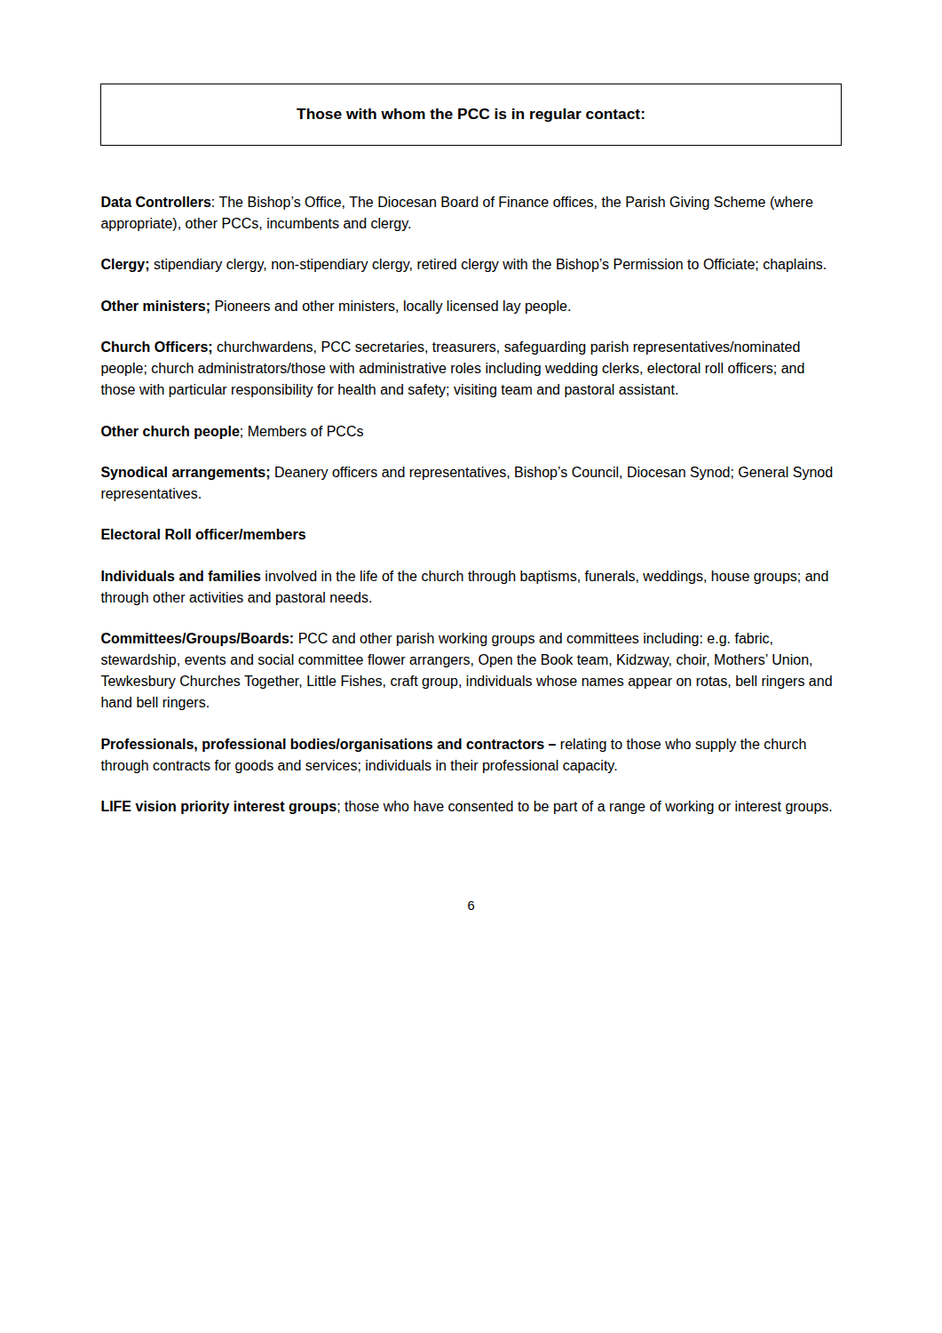Those with whom the PCC is in regular contact:
Data Controllers: The Bishop’s Office, The Diocesan Board of Finance offices, the Parish Giving Scheme (where appropriate), other PCCs, incumbents and clergy.
Clergy; stipendiary clergy, non-stipendiary clergy, retired clergy with the Bishop’s Permission to Officiate; chaplains.
Other ministers; Pioneers and other ministers, locally licensed lay people.
Church Officers; churchwardens, PCC secretaries, treasurers, safeguarding parish representatives/nominated people; church administrators/those with administrative roles including wedding clerks, electoral roll officers; and those with particular responsibility for health and safety; visiting team and pastoral assistant.
Other church people; Members of PCCs
Synodical arrangements; Deanery officers and representatives, Bishop’s Council, Diocesan Synod; General Synod representatives.
Electoral Roll officer/members
Individuals and families involved in the life of the church through baptisms, funerals, weddings, house groups; and through other activities and pastoral needs.
Committees/Groups/Boards: PCC and other parish working groups and committees including: e.g. fabric, stewardship, events and social committee flower arrangers, Open the Book team, Kidzway, choir, Mothers’ Union, Tewkesbury Churches Together, Little Fishes, craft group, individuals whose names appear on rotas, bell ringers and hand bell ringers.
Professionals, professional bodies/organisations and contractors – relating to those who supply the church through contracts for goods and services; individuals in their professional capacity.
LIFE vision priority interest groups; those who have consented to be part of a range of working or interest groups.
6